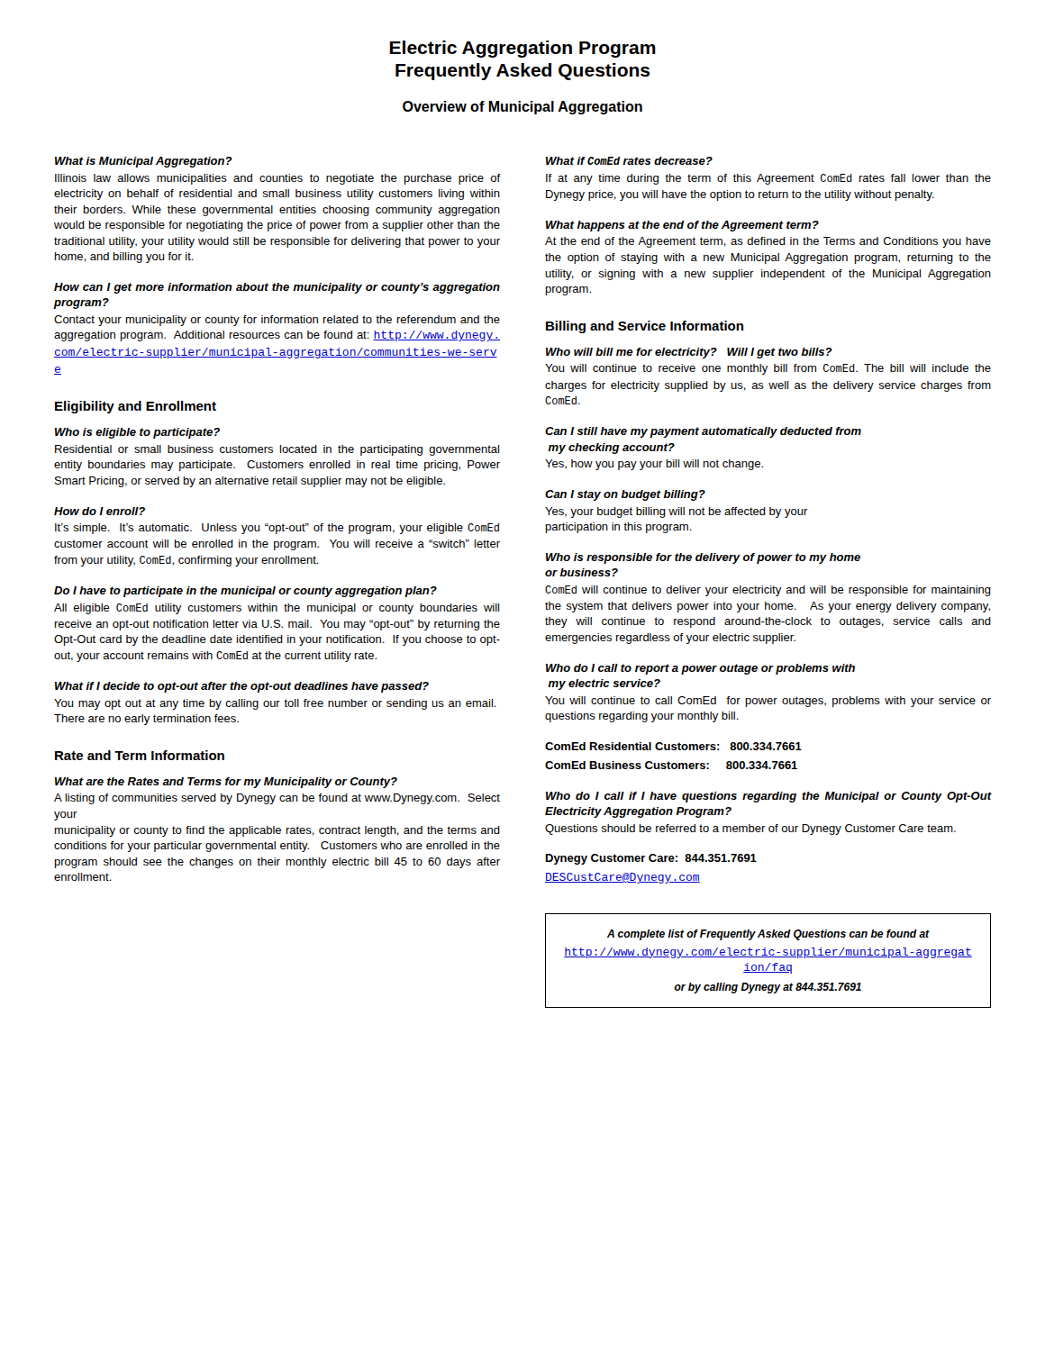Electric Aggregation Program
Frequently Asked Questions
Overview of Municipal Aggregation
What is Municipal Aggregation?
Illinois law allows municipalities and counties to negotiate the purchase price of electricity on behalf of residential and small business utility customers living within their borders. While these governmental entities choosing community aggregation would be responsible for negotiating the price of power from a supplier other than the traditional utility, your utility would still be responsible for delivering that power to your home, and billing you for it.
How can I get more information about the municipality or county’s aggregation program?
Contact your municipality or county for information related to the referendum and the aggregation program. Additional resources can be found at: http://www.dynegy.com/electric-supplier/municipal-aggregation/communities-we-serve
Eligibility and Enrollment
Who is eligible to participate?
Residential or small business customers located in the participating governmental entity boundaries may participate. Customers enrolled in real time pricing, Power Smart Pricing, or served by an alternative retail supplier may not be eligible.
How do I enroll?
It’s simple. It’s automatic. Unless you “opt-out” of the program, your eligible ComEd customer account will be enrolled in the program. You will receive a “switch” letter from your utility, ComEd, confirming your enrollment.
Do I have to participate in the municipal or county aggregation plan?
All eligible ComEd utility customers within the municipal or county boundaries will receive an opt-out notification letter via U.S. mail. You may “opt-out” by returning the Opt-Out card by the deadline date identified in your notification. If you choose to opt-out, your account remains with ComEd at the current utility rate.
What if I decide to opt-out after the opt-out deadlines have passed?
You may opt out at any time by calling our toll free number or sending us an email. There are no early termination fees.
Rate and Term Information
What are the Rates and Terms for my Municipality or County?
A listing of communities served by Dynegy can be found at www.Dynegy.com. Select your
municipality or county to find the applicable rates, contract length, and the terms and conditions for your particular governmental entity. Customers who are enrolled in the program should see the changes on their monthly electric bill 45 to 60 days after enrollment.
What if ComEd rates decrease?
If at any time during the term of this Agreement ComEd rates fall lower than the Dynegy price, you will have the option to return to the utility without penalty.
What happens at the end of the Agreement term?
At the end of the Agreement term, as defined in the Terms and Conditions you have the option of staying with a new Municipal Aggregation program, returning to the utility, or signing with a new supplier independent of the Municipal Aggregation program.
Billing and Service Information
Who will bill me for electricity? Will I get two bills?
You will continue to receive one monthly bill from ComEd. The bill will include the charges for electricity supplied by us, as well as the delivery service charges from ComEd.
Can I still have my payment automatically deducted from
my checking account?
Yes, how you pay your bill will not change.
Can I stay on budget billing?
Yes, your budget billing will not be affected by your
participation in this program.
Who is responsible for the delivery of power to my home
or business?
ComEd will continue to deliver your electricity and will be responsible for maintaining the system that delivers power into your home. As your energy delivery company, they will continue to respond around-the-clock to outages, service calls and emergencies regardless of your electric supplier.
Who do I call to report a power outage or problems with
my electric service?
You will continue to call ComEd for power outages, problems with your service or questions regarding your monthly bill.
ComEd Residential Customers: 800.334.7661
ComEd Business Customers: 800.334.7661
Who do I call if I have questions regarding the Municipal or County Opt-Out Electricity Aggregation Program?
Questions should be referred to a member of our Dynegy Customer Care team.
Dynegy Customer Care: 844.351.7691
DESCustCare@Dynegy.com
A complete list of Frequently Asked Questions can be found at
http://www.dynegy.com/electric-supplier/municipal-aggregation/faq
or by calling Dynegy at 844.351.7691